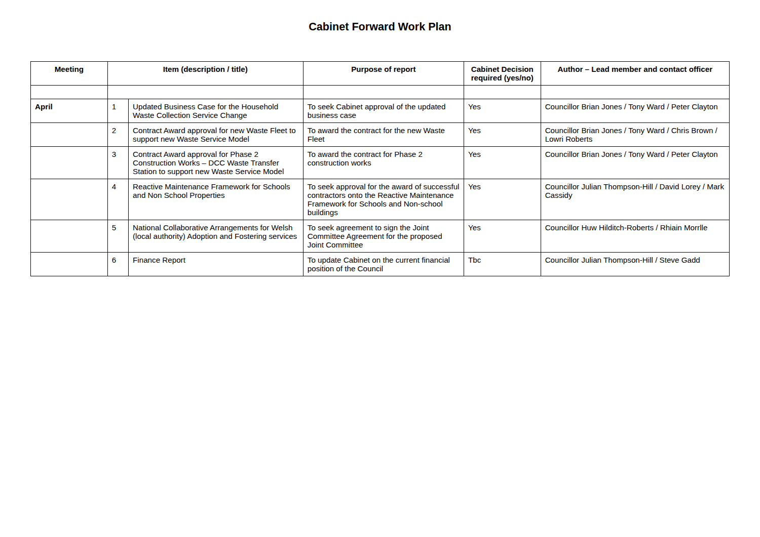Cabinet Forward Work Plan
| Meeting | Item (description / title) | Purpose of report | Cabinet Decision required (yes/no) | Author – Lead member and contact officer |
| --- | --- | --- | --- | --- |
| April | 1 | Updated Business Case for the Household Waste Collection Service Change | To seek Cabinet approval of the updated business case | Yes | Councillor Brian Jones / Tony Ward / Peter Clayton |
| | 2 | Contract Award approval for new Waste Fleet to support new Waste Service Model | To award the contract for the new Waste Fleet | Yes | Councillor Brian Jones / Tony Ward / Chris Brown / Lowri Roberts |
| | 3 | Contract Award approval for Phase 2 Construction Works – DCC Waste Transfer Station to support new Waste Service Model | To award the contract for Phase 2 construction works | Yes | Councillor Brian Jones / Tony Ward / Peter Clayton |
| | 4 | Reactive Maintenance Framework for Schools and Non School Properties | To seek approval for the award of successful contractors onto the Reactive Maintenance Framework for Schools and Non-school buildings | Yes | Councillor Julian Thompson-Hill / David Lorey / Mark Cassidy |
| | 5 | National Collaborative Arrangements for Welsh (local authority) Adoption and Fostering services | To seek agreement to sign the Joint Committee Agreement for the proposed Joint Committee | Yes | Councillor Huw Hilditch-Roberts / Rhiain Morrlle |
| | 6 | Finance Report | To update Cabinet on the current financial position of the Council | Tbc | Councillor Julian Thompson-Hill / Steve Gadd |